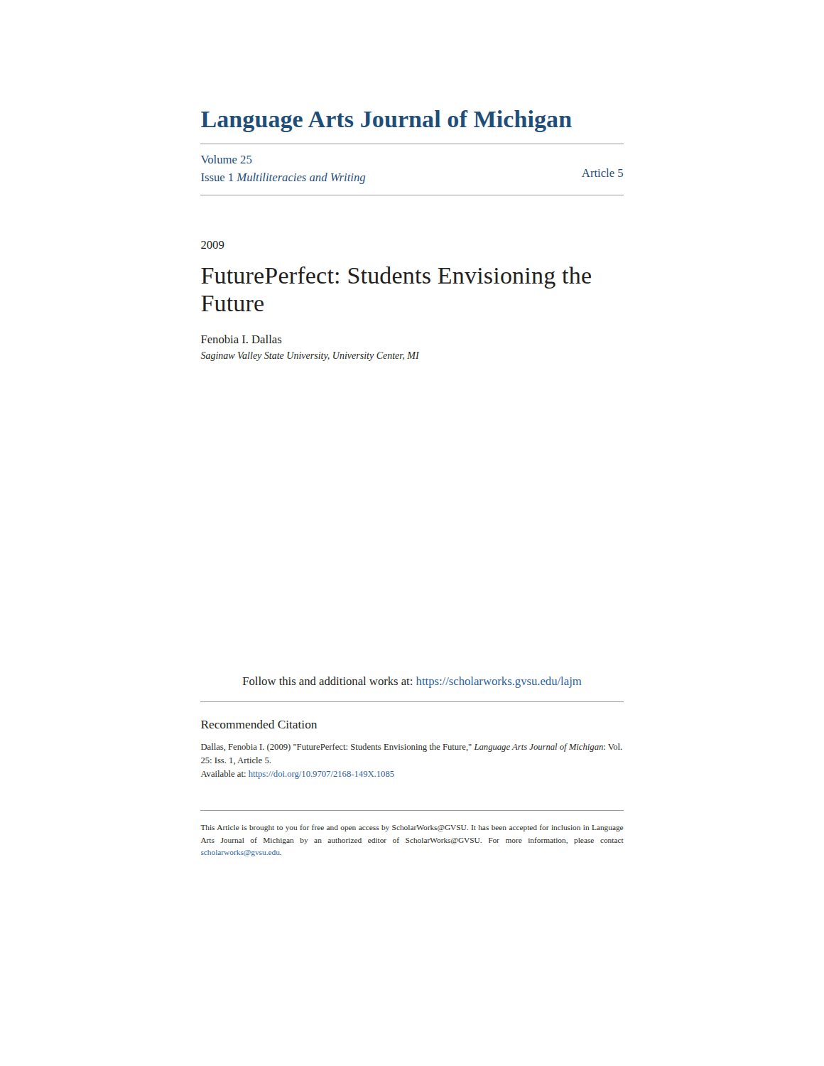Language Arts Journal of Michigan
Volume 25
Issue 1 Multiliteracies and Writing
Article 5
2009
FuturePerfect: Students Envisioning the Future
Fenobia I. Dallas
Saginaw Valley State University, University Center, MI
Follow this and additional works at: https://scholarworks.gvsu.edu/lajm
Recommended Citation
Dallas, Fenobia I. (2009) "FuturePerfect: Students Envisioning the Future," Language Arts Journal of Michigan: Vol. 25: Iss. 1, Article 5.
Available at: https://doi.org/10.9707/2168-149X.1085
This Article is brought to you for free and open access by ScholarWorks@GVSU. It has been accepted for inclusion in Language Arts Journal of Michigan by an authorized editor of ScholarWorks@GVSU. For more information, please contact scholarworks@gvsu.edu.